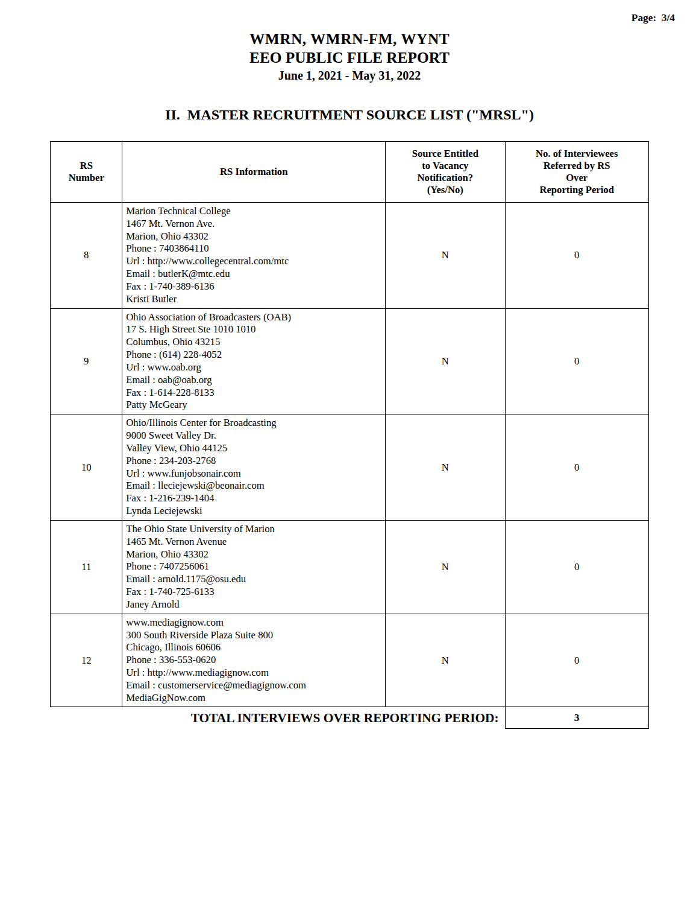Page: 3/4
WMRN, WMRN-FM, WYNT
EEO PUBLIC FILE REPORT
June 1, 2021 - May 31, 2022
II. MASTER RECRUITMENT SOURCE LIST ("MRSL")
| RS Number | RS Information | Source Entitled to Vacancy Notification? (Yes/No) | No. of Interviewees Referred by RS Over Reporting Period |
| --- | --- | --- | --- |
| 8 | Marion Technical College 1467 Mt. Vernon Ave. Marion, Ohio 43302 Phone : 7403864110 Url : http://www.collegecentral.com/mtc Email : butlerK@mtc.edu Fax : 1-740-389-6136 Kristi Butler | N | 0 |
| 9 | Ohio Association of Broadcasters (OAB) 17 S. High Street Ste 1010 1010 Columbus, Ohio 43215 Phone : (614) 228-4052 Url : www.oab.org Email : oab@oab.org Fax : 1-614-228-8133 Patty McGeary | N | 0 |
| 10 | Ohio/Illinois Center for Broadcasting 9000 Sweet Valley Dr. Valley View, Ohio 44125 Phone : 234-203-2768 Url : www.funjobsonair.com Email : lleciejewski@beonair.com Fax : 1-216-239-1404 Lynda Leciejewski | N | 0 |
| 11 | The Ohio State University of Marion 1465 Mt. Vernon Avenue Marion, Ohio 43302 Phone : 7407256061 Email : arnold.1175@osu.edu Fax : 1-740-725-6133 Janey Arnold | N | 0 |
| 12 | www.mediagignow.com 300 South Riverside Plaza Suite 800 Chicago, Illinois 60606 Phone : 336-553-0620 Url : http://www.mediagignow.com Email : customerservice@mediagignow.com MediaGigNow.com | N | 0 |
| TOTAL INTERVIEWS OVER REPORTING PERIOD: | 3 |